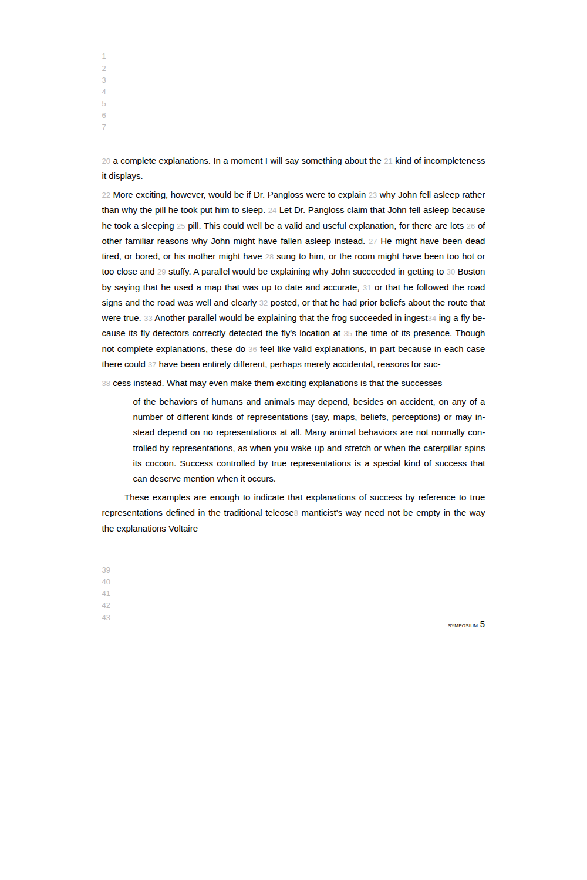1
2
3
4
5
6
7
20 a complete explanations. In a moment I will say something about the 21 kind of incompleteness it displays.
22 More exciting, however, would be if Dr. Pangloss were to explain 23 why John fell asleep rather than why the pill he took put him to sleep. 24 Let Dr. Pangloss claim that John fell asleep because he took a sleeping 25 pill. This could well be a valid and useful explanation, for there are lots 26 of other familiar reasons why John might have fallen asleep instead. 27 He might have been dead tired, or bored, or his mother might have 28 sung to him, or the room might have been too hot or too close and 29 stuffy. A parallel would be explaining why John succeeded in getting to 30 Boston by saying that he used a map that was up to date and accurate, 31 or that he followed the road signs and the road was well and clearly 32 posted, or that he had prior beliefs about the route that were true. 33 Another parallel would be explaining that the frog succeeded in ingest34 ing a fly because its fly detectors correctly detected the fly's location at 35 the time of its presence. Though not complete explanations, these do 36 feel like valid explanations, in part because in each case there could 37 have been entirely different, perhaps merely accidental, reasons for suc-
38 cess instead. What may even make them exciting explanations is that the successes
of the behaviors of humans and animals may depend, besides on accident, on any of a number of different kinds of representations (say, maps, beliefs, perceptions) or may instead depend on no representations at all. Many animal behaviors are not normally controlled by representations, as when you wake up and stretch or when the caterpillar spins its cocoon. Success controlled by true representations is a special kind of success that can deserve mention when it occurs.
These examples are enough to indicate that explanations of success by reference to true representations defined in the traditional teleose8 manticist's way need not be empty in the way the explanations Voltaire
39
40
41
42
43
Symposium 5